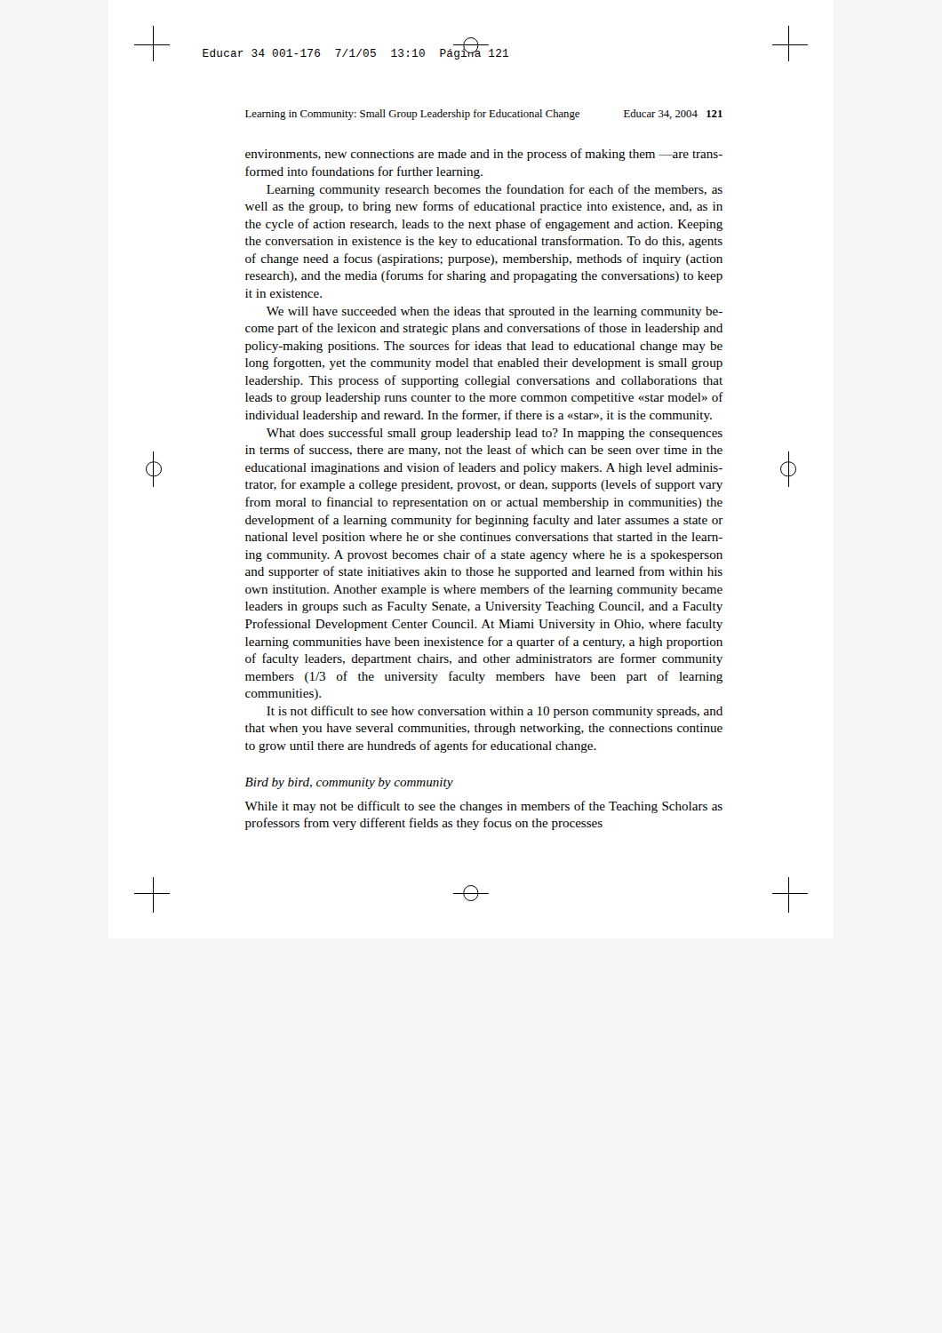Educar 34 001-176 7/1/05 13:10 Página 121
Learning in Community: Small Group Leadership for Educational Change Educar 34, 2004 121
environments, new connections are made and in the process of making them —are transformed into foundations for further learning.
Learning community research becomes the foundation for each of the members, as well as the group, to bring new forms of educational practice into existence, and, as in the cycle of action research, leads to the next phase of engagement and action. Keeping the conversation in existence is the key to educational transformation. To do this, agents of change need a focus (aspirations; purpose), membership, methods of inquiry (action research), and the media (forums for sharing and propagating the conversations) to keep it in existence.
We will have succeeded when the ideas that sprouted in the learning community become part of the lexicon and strategic plans and conversations of those in leadership and policy-making positions. The sources for ideas that lead to educational change may be long forgotten, yet the community model that enabled their development is small group leadership. This process of supporting collegial conversations and collaborations that leads to group leadership runs counter to the more common competitive «star model» of individual leadership and reward. In the former, if there is a «star», it is the community.
What does successful small group leadership lead to? In mapping the consequences in terms of success, there are many, not the least of which can be seen over time in the educational imaginations and vision of leaders and policy makers. A high level administrator, for example a college president, provost, or dean, supports (levels of support vary from moral to financial to representation on or actual membership in communities) the development of a learning community for beginning faculty and later assumes a state or national level position where he or she continues conversations that started in the learning community. A provost becomes chair of a state agency where he is a spokesperson and supporter of state initiatives akin to those he supported and learned from within his own institution. Another example is where members of the learning community became leaders in groups such as Faculty Senate, a University Teaching Council, and a Faculty Professional Development Center Council. At Miami University in Ohio, where faculty learning communities have been inexistence for a quarter of a century, a high proportion of faculty leaders, department chairs, and other administrators are former community members (1/3 of the university faculty members have been part of learning communities).
It is not difficult to see how conversation within a 10 person community spreads, and that when you have several communities, through networking, the connections continue to grow until there are hundreds of agents for educational change.
Bird by bird, community by community
While it may not be difficult to see the changes in members of the Teaching Scholars as professors from very different fields as they focus on the processes